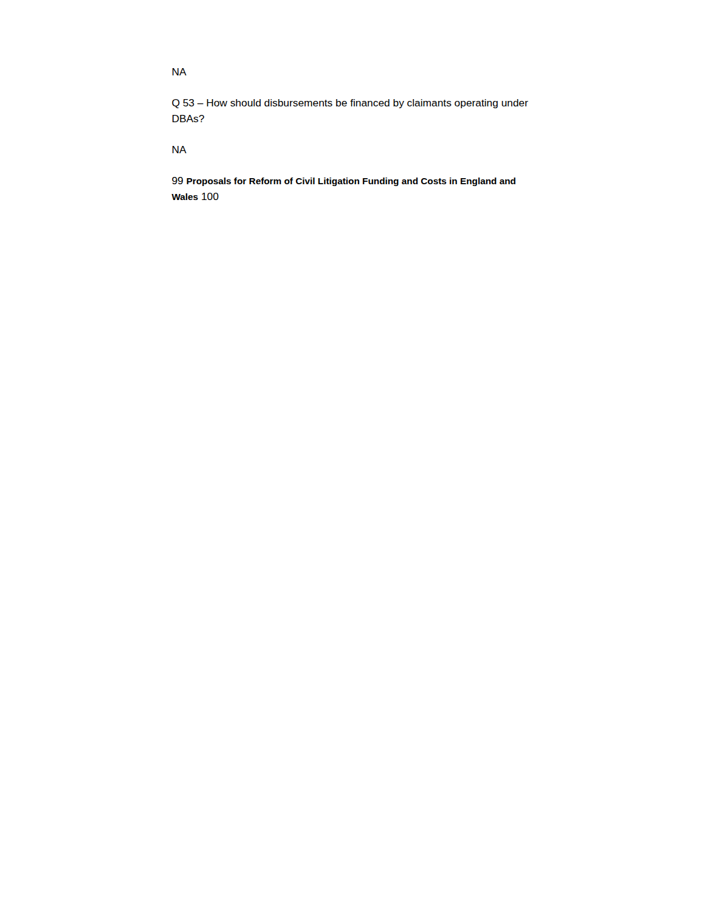NA
Q 53 – How should disbursements be financed by claimants operating under DBAs?
NA
99 Proposals for Reform of Civil Litigation Funding and Costs in England and Wales 100